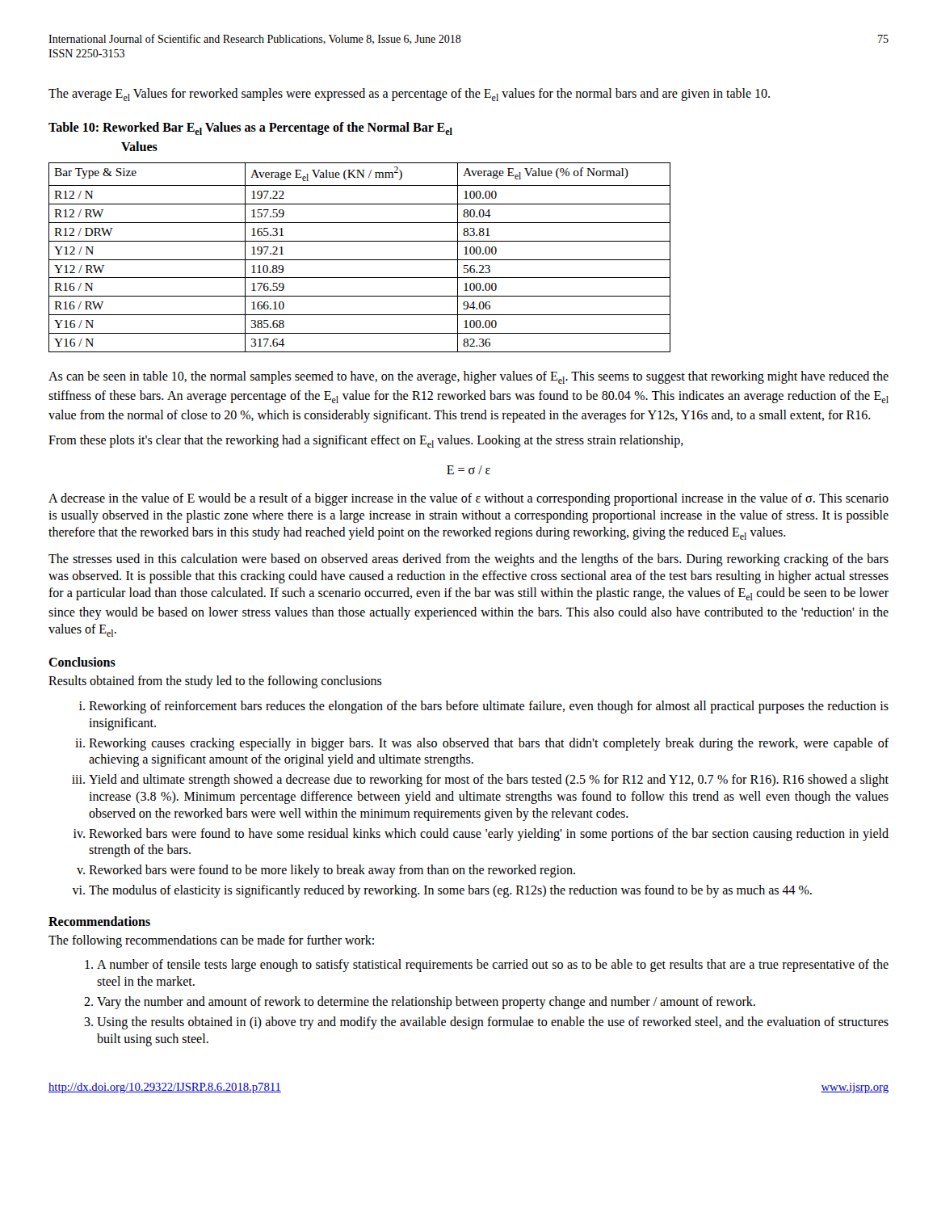International Journal of Scientific and Research Publications, Volume 8, Issue 6, June 2018
ISSN 2250-3153 75
The average Eel Values for reworked samples were expressed as a percentage of the Eel values for the normal bars and are given in table 10.
Table 10: Reworked Bar Eel Values as a Percentage of the Normal Bar Eel
Values
| Bar Type & Size | Average E el Value (KN / mm 2 ) | Average E el Value (% of Normal) |
| R12 / N | 197.22 | 100.00 |
| R12 / RW | 157.59 | 80.04 |
| R12 / DRW | 165.31 | 83.81 |
| Y12 / N | 197.21 | 100.00 |
| Y12 / RW | 110.89 | 56.23 |
| R16 / N | 176.59 | 100.00 |
| R16 / RW | 166.10 | 94.06 |
| Y16 / N | 385.68 | 100.00 |
| Y16 / N | 317.64 | 82.36 |
As can be seen in table 10, the normal samples seemed to have, on the average, higher values of Eel. This seems to suggest that reworking might have reduced the stiffness of these bars. An average percentage of the Eel value for the R12 reworked bars was found to be 80.04 %. This indicates an average reduction of the Eel value from the normal of close to 20 %, which is considerably significant. This trend is repeated in the averages for Y12s, Y16s and, to a small extent, for R16.
From these plots it's clear that the reworking had a significant effect on Eel values. Looking at the stress strain relationship,
E = σ / ε
A decrease in the value of E would be a result of a bigger increase in the value of ε without a corresponding proportional increase in the value of σ. This scenario is usually observed in the plastic zone where there is a large increase in strain without a corresponding proportional increase in the value of stress. It is possible therefore that the reworked bars in this study had reached yield point on the reworked regions during reworking, giving the reduced Eel values.
The stresses used in this calculation were based on observed areas derived from the weights and the lengths of the bars. During reworking cracking of the bars was observed. It is possible that this cracking could have caused a reduction in the effective cross sectional area of the test bars resulting in higher actual stresses for a particular load than those calculated. If such a scenario occurred, even if the bar was still within the plastic range, the values of Eel could be seen to be lower since they would be based on lower stress values than those actually experienced within the bars. This also could also have contributed to the 'reduction' in the values of Eel.
Conclusions
Results obtained from the study led to the following conclusions
Reworking of reinforcement bars reduces the elongation of the bars before ultimate failure, even though for almost all practical purposes the reduction is insignificant.
Reworking causes cracking especially in bigger bars. It was also observed that bars that didn't completely break during the rework, were capable of achieving a significant amount of the original yield and ultimate strengths.
Yield and ultimate strength showed a decrease due to reworking for most of the bars tested (2.5 % for R12 and Y12, 0.7 % for R16). R16 showed a slight increase (3.8 %). Minimum percentage difference between yield and ultimate strengths was found to follow this trend as well even though the values observed on the reworked bars were well within the minimum requirements given by the relevant codes.
Reworked bars were found to have some residual kinks which could cause 'early yielding' in some portions of the bar section causing reduction in yield strength of the bars.
Reworked bars were found to be more likely to break away from than on the reworked region.
The modulus of elasticity is significantly reduced by reworking. In some bars (eg. R12s) the reduction was found to be by as much as 44 %.
Recommendations
The following recommendations can be made for further work:
A number of tensile tests large enough to satisfy statistical requirements be carried out so as to be able to get results that are a true representative of the steel in the market.
Vary the number and amount of rework to determine the relationship between property change and number / amount of rework.
Using the results obtained in (i) above try and modify the available design formulae to enable the use of reworked steel, and the evaluation of structures built using such steel.
http://dx.doi.org/10.29322/IJSRP.8.6.2018.p7811 www.ijsrp.org